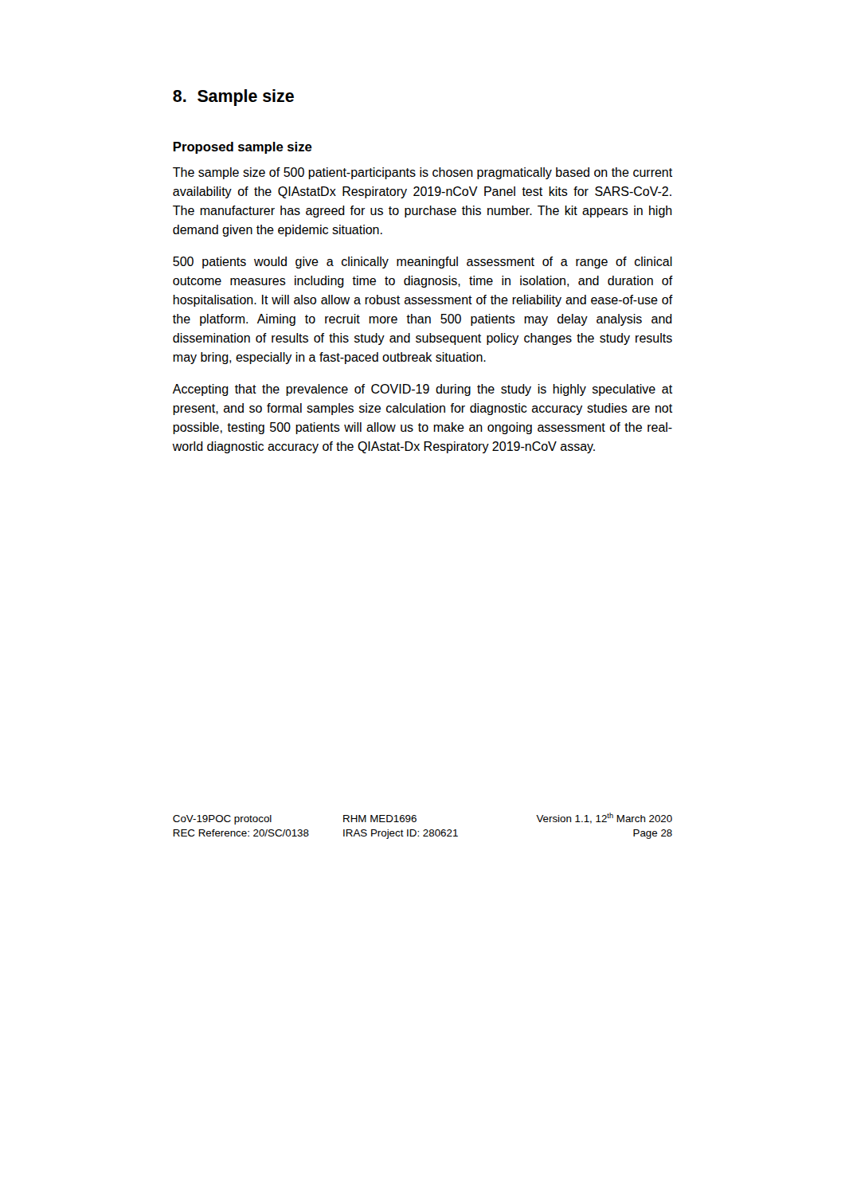8. Sample size
Proposed sample size
The sample size of 500 patient-participants is chosen pragmatically based on the current availability of the QIAstatDx Respiratory 2019-nCoV Panel test kits for SARS-CoV-2. The manufacturer has agreed for us to purchase this number. The kit appears in high demand given the epidemic situation.
500 patients would give a clinically meaningful assessment of a range of clinical outcome measures including time to diagnosis, time in isolation, and duration of hospitalisation. It will also allow a robust assessment of the reliability and ease-of-use of the platform. Aiming to recruit more than 500 patients may delay analysis and dissemination of results of this study and subsequent policy changes the study results may bring, especially in a fast-paced outbreak situation.
Accepting that the prevalence of COVID-19 during the study is highly speculative at present, and so formal samples size calculation for diagnostic accuracy studies are not possible, testing 500 patients will allow us to make an ongoing assessment of the real-world diagnostic accuracy of the QIAstat-Dx Respiratory 2019-nCoV assay.
| CoV-19POC protocol | RHM MED1696 | Version 1.1, 12 th March 2020 |
| REC Reference: 20/SC/0138 | IRAS Project ID: 280621 | Page 28 |